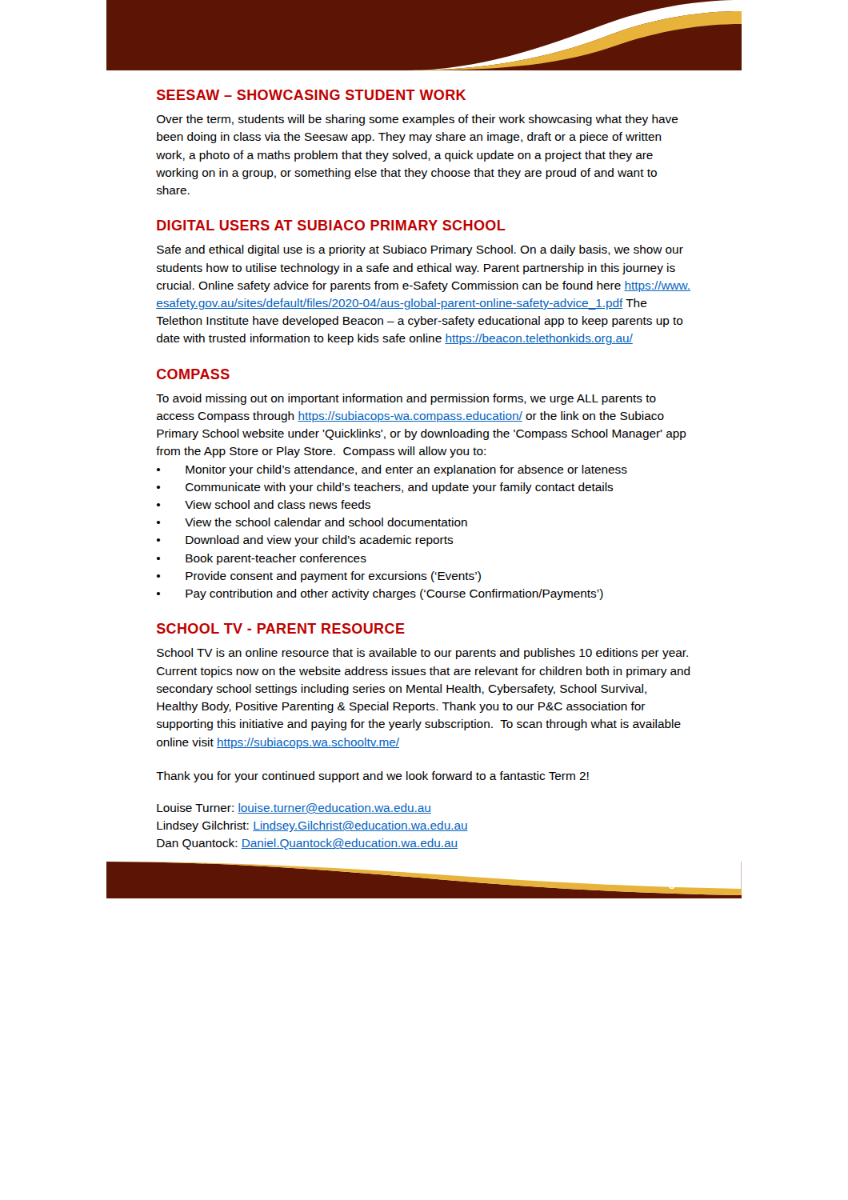SEESAW – SHOWCASING STUDENT WORK
Over the term, students will be sharing some examples of their work showcasing what they have been doing in class via the Seesaw app. They may share an image, draft or a piece of written work, a photo of a maths problem that they solved, a quick update on a project that they are working on in a group, or something else that they choose that they are proud of and want to share.
DIGITAL USERS AT SUBIACO PRIMARY SCHOOL
Safe and ethical digital use is a priority at Subiaco Primary School. On a daily basis, we show our students how to utilise technology in a safe and ethical way. Parent partnership in this journey is crucial. Online safety advice for parents from e-Safety Commission can be found here https://www.esafety.gov.au/sites/default/files/2020-04/aus-global-parent-online-safety-advice_1.pdf The Telethon Institute have developed Beacon – a cyber-safety educational app to keep parents up to date with trusted information to keep kids safe online https://beacon.telethonkids.org.au/
COMPASS
To avoid missing out on important information and permission forms, we urge ALL parents to access Compass through https://subiacops-wa.compass.education/ or the link on the Subiaco Primary School website under 'Quicklinks', or by downloading the 'Compass School Manager' app from the App Store or Play Store. Compass will allow you to:
Monitor your child’s attendance, and enter an explanation for absence or lateness
Communicate with your child’s teachers, and update your family contact details
View school and class news feeds
View the school calendar and school documentation
Download and view your child’s academic reports
Book parent-teacher conferences
Provide consent and payment for excursions (‘Events’)
Pay contribution and other activity charges (‘Course Confirmation/Payments’)
SCHOOL TV - PARENT RESOURCE
School TV is an online resource that is available to our parents and publishes 10 editions per year. Current topics now on the website address issues that are relevant for children both in primary and secondary school settings including series on Mental Health, Cybersafety, School Survival, Healthy Body, Positive Parenting & Special Reports. Thank you to our P&C association for supporting this initiative and paying for the yearly subscription. To scan through what is available online visit https://subiacops.wa.schooltv.me/
Thank you for your continued support and we look forward to a fantastic Term 2!
Louise Turner: louise.turner@education.wa.edu.au
Lindsey Gilchrist: Lindsey.Gilchrist@education.wa.edu.au
Dan Quantock: Daniel.Quantock@education.wa.edu.au
Page 4